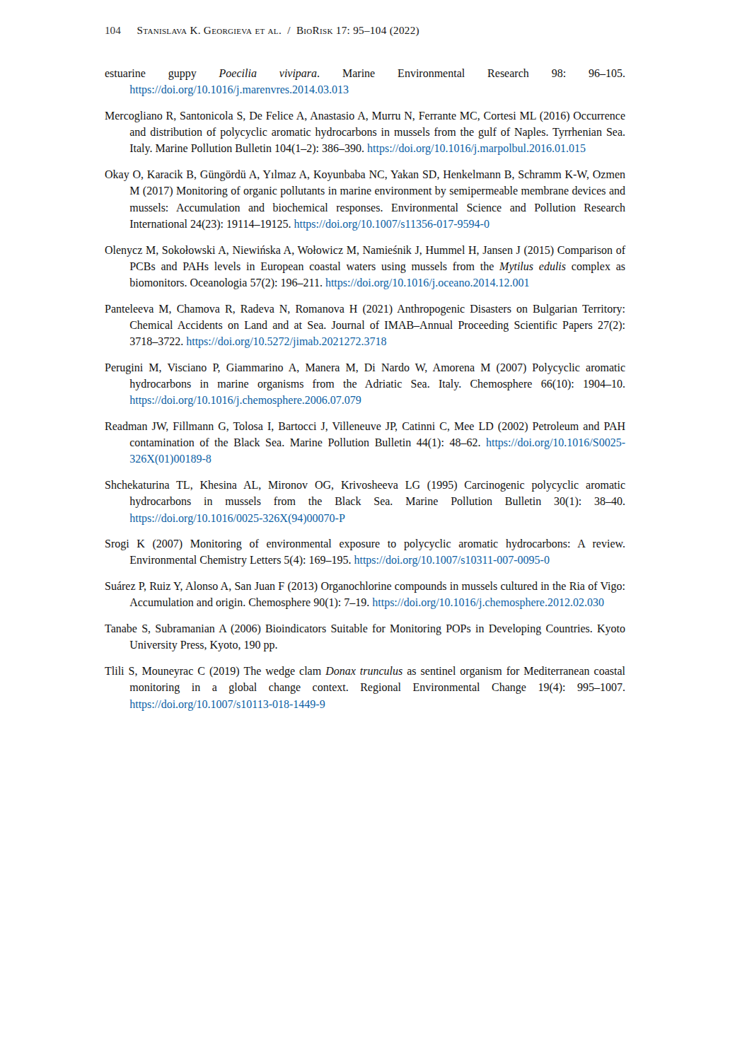104 Stanislava K. Georgieva et al. / BioRisk 17: 95–104 (2022)
estuarine guppy Poecilia vivipara. Marine Environmental Research 98: 96–105. https://doi.org/10.1016/j.marenvres.2014.03.013
Mercogliano R, Santonicola S, De Felice A, Anastasio A, Murru N, Ferrante MC, Cortesi ML (2016) Occurrence and distribution of polycyclic aromatic hydrocarbons in mussels from the gulf of Naples. Tyrrhenian Sea. Italy. Marine Pollution Bulletin 104(1–2): 386–390. https://doi.org/10.1016/j.marpolbul.2016.01.015
Okay O, Karacik B, Güngördü A, Yılmaz A, Koyunbaba NC, Yakan SD, Henkelmann B, Schramm K-W, Ozmen M (2017) Monitoring of organic pollutants in marine environment by semipermeable membrane devices and mussels: Accumulation and biochemical responses. Environmental Science and Pollution Research International 24(23): 19114–19125. https://doi.org/10.1007/s11356-017-9594-0
Olenycz M, Sokołowski A, Niewińska A, Wołowicz M, Namieśnik J, Hummel H, Jansen J (2015) Comparison of PCBs and PAHs levels in European coastal waters using mussels from the Mytilus edulis complex as biomonitors. Oceanologia 57(2): 196–211. https://doi.org/10.1016/j.oceano.2014.12.001
Panteleeva M, Chamova R, Radeva N, Romanova H (2021) Anthropogenic Disasters on Bulgarian Territory: Chemical Accidents on Land and at Sea. Journal of IMAB–Annual Proceeding Scientific Papers 27(2): 3718–3722. https://doi.org/10.5272/jimab.2021272.3718
Perugini M, Visciano P, Giammarino A, Manera M, Di Nardo W, Amorena M (2007) Polycyclic aromatic hydrocarbons in marine organisms from the Adriatic Sea. Italy. Chemosphere 66(10): 1904–10. https://doi.org/10.1016/j.chemosphere.2006.07.079
Readman JW, Fillmann G, Tolosa I, Bartocci J, Villeneuve JP, Catinni C, Mee LD (2002) Petroleum and PAH contamination of the Black Sea. Marine Pollution Bulletin 44(1): 48–62. https://doi.org/10.1016/S0025-326X(01)00189-8
Shchekaturina TL, Khesina AL, Mironov OG, Krivosheeva LG (1995) Carcinogenic polycyclic aromatic hydrocarbons in mussels from the Black Sea. Marine Pollution Bulletin 30(1): 38–40. https://doi.org/10.1016/0025-326X(94)00070-P
Srogi K (2007) Monitoring of environmental exposure to polycyclic aromatic hydrocarbons: A review. Environmental Chemistry Letters 5(4): 169–195. https://doi.org/10.1007/s10311-007-0095-0
Suárez P, Ruiz Y, Alonso A, San Juan F (2013) Organochlorine compounds in mussels cultured in the Ria of Vigo: Accumulation and origin. Chemosphere 90(1): 7–19. https://doi.org/10.1016/j.chemosphere.2012.02.030
Tanabe S, Subramanian A (2006) Bioindicators Suitable for Monitoring POPs in Developing Countries. Kyoto University Press, Kyoto, 190 pp.
Tlili S, Mouneyrac C (2019) The wedge clam Donax trunculus as sentinel organism for Mediterranean coastal monitoring in a global change context. Regional Environmental Change 19(4): 995–1007. https://doi.org/10.1007/s10113-018-1449-9